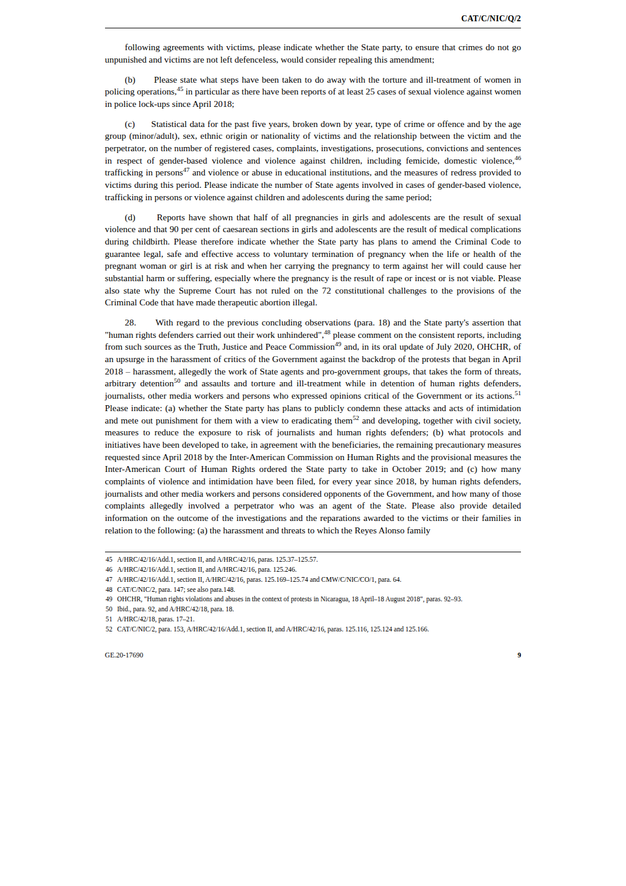CAT/C/NIC/Q/2
following agreements with victims, please indicate whether the State party, to ensure that crimes do not go unpunished and victims are not left defenceless, would consider repealing this amendment;
(b) Please state what steps have been taken to do away with the torture and ill-treatment of women in policing operations,45 in particular as there have been reports of at least 25 cases of sexual violence against women in police lock-ups since April 2018;
(c) Statistical data for the past five years, broken down by year, type of crime or offence and by the age group (minor/adult), sex, ethnic origin or nationality of victims and the relationship between the victim and the perpetrator, on the number of registered cases, complaints, investigations, prosecutions, convictions and sentences in respect of gender-based violence and violence against children, including femicide, domestic violence,46 trafficking in persons47 and violence or abuse in educational institutions, and the measures of redress provided to victims during this period. Please indicate the number of State agents involved in cases of gender-based violence, trafficking in persons or violence against children and adolescents during the same period;
(d) Reports have shown that half of all pregnancies in girls and adolescents are the result of sexual violence and that 90 per cent of caesarean sections in girls and adolescents are the result of medical complications during childbirth. Please therefore indicate whether the State party has plans to amend the Criminal Code to guarantee legal, safe and effective access to voluntary termination of pregnancy when the life or health of the pregnant woman or girl is at risk and when her carrying the pregnancy to term against her will could cause her substantial harm or suffering, especially where the pregnancy is the result of rape or incest or is not viable. Please also state why the Supreme Court has not ruled on the 72 constitutional challenges to the provisions of the Criminal Code that have made therapeutic abortion illegal.
28. With regard to the previous concluding observations (para. 18) and the State party's assertion that "human rights defenders carried out their work unhindered",48 please comment on the consistent reports, including from such sources as the Truth, Justice and Peace Commission49 and, in its oral update of July 2020, OHCHR, of an upsurge in the harassment of critics of the Government against the backdrop of the protests that began in April 2018 – harassment, allegedly the work of State agents and pro-government groups, that takes the form of threats, arbitrary detention50 and assaults and torture and ill-treatment while in detention of human rights defenders, journalists, other media workers and persons who expressed opinions critical of the Government or its actions.51 Please indicate: (a) whether the State party has plans to publicly condemn these attacks and acts of intimidation and mete out punishment for them with a view to eradicating them52 and developing, together with civil society, measures to reduce the exposure to risk of journalists and human rights defenders; (b) what protocols and initiatives have been developed to take, in agreement with the beneficiaries, the remaining precautionary measures requested since April 2018 by the Inter-American Commission on Human Rights and the provisional measures the Inter-American Court of Human Rights ordered the State party to take in October 2019; and (c) how many complaints of violence and intimidation have been filed, for every year since 2018, by human rights defenders, journalists and other media workers and persons considered opponents of the Government, and how many of those complaints allegedly involved a perpetrator who was an agent of the State. Please also provide detailed information on the outcome of the investigations and the reparations awarded to the victims or their families in relation to the following: (a) the harassment and threats to which the Reyes Alonso family
A/HRC/42/16/Add.1, section II, and A/HRC/42/16, paras. 125.37–125.57.
A/HRC/42/16/Add.1, section II, and A/HRC/42/16, para. 125.246.
A/HRC/42/16/Add.1, section II, A/HRC/42/16, paras. 125.169–125.74 and CMW/C/NIC/CO/1, para. 64.
CAT/C/NIC/2, para. 147; see also para.148.
OHCHR, "Human rights violations and abuses in the context of protests in Nicaragua, 18 April–18 August 2018", paras. 92–93.
Ibid., para. 92, and A/HRC/42/18, para. 18.
A/HRC/42/18, paras. 17–21.
CAT/C/NIC/2, para. 153, A/HRC/42/16/Add.1, section II, and A/HRC/42/16, paras. 125.116, 125.124 and 125.166.
GE.20-17690 9